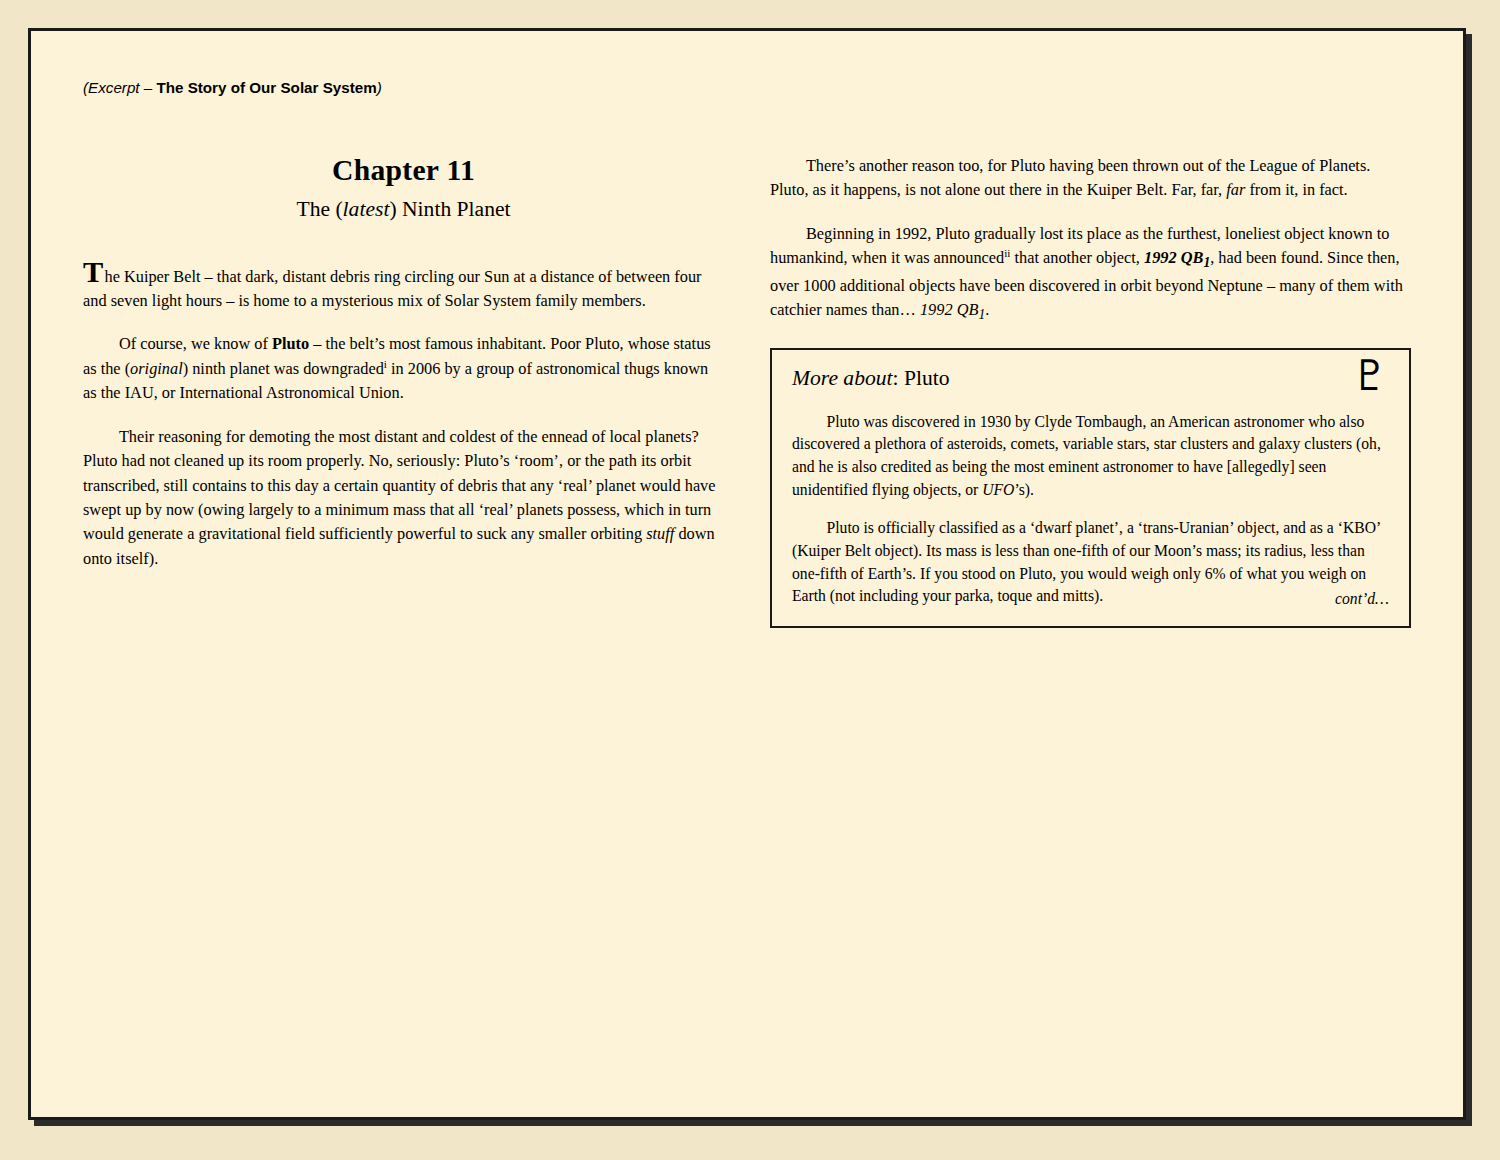(Excerpt – The Story of Our Solar System)
Chapter 11
The (latest) Ninth Planet
The Kuiper Belt – that dark, distant debris ring circling our Sun at a distance of between four and seven light hours – is home to a mysterious mix of Solar System family members.
Of course, we know of Pluto – the belt’s most famous inhabitant. Poor Pluto, whose status as the (original) ninth planet was downgradedi in 2006 by a group of astronomical thugs known as the IAU, or International Astronomical Union.
Their reasoning for demoting the most distant and coldest of the ennead of local planets? Pluto had not cleaned up its room properly. No, seriously: Pluto’s ‘room’, or the path its orbit transcribed, still contains to this day a certain quantity of debris that any ‘real’ planet would have swept up by now (owing largely to a minimum mass that all ‘real’ planets possess, which in turn would generate a gravitational field sufficiently powerful to suck any smaller orbiting stuff down onto itself).
There’s another reason too, for Pluto having been thrown out of the League of Planets. Pluto, as it happens, is not alone out there in the Kuiper Belt. Far, far, far from it, in fact.
Beginning in 1992, Pluto gradually lost its place as the furthest, loneliest object known to humankind, when it was announcedii that another object, 1992 QB1, had been found. Since then, over 1000 additional objects have been discovered in orbit beyond Neptune – many of them with catchier names than… 1992 QB1.
♇More about: Pluto
Pluto was discovered in 1930 by Clyde Tombaugh, an American astronomer who also discovered a plethora of asteroids, comets, variable stars, star clusters and galaxy clusters (oh, and he is also credited as being the most eminent astronomer to have [allegedly] seen unidentified flying objects, or UFO’s).
Pluto is officially classified as a ‘dwarf planet’, a ‘trans-Uranian’ object, and as a ‘KBO’ (Kuiper Belt object). Its mass is less than one-fifth of our Moon’s mass; its radius, less than one-fifth of Earth’s. If you stood on Pluto, you would weigh only 6% of what you weigh on Earth (not including your parka, toque and mitts). cont’d…